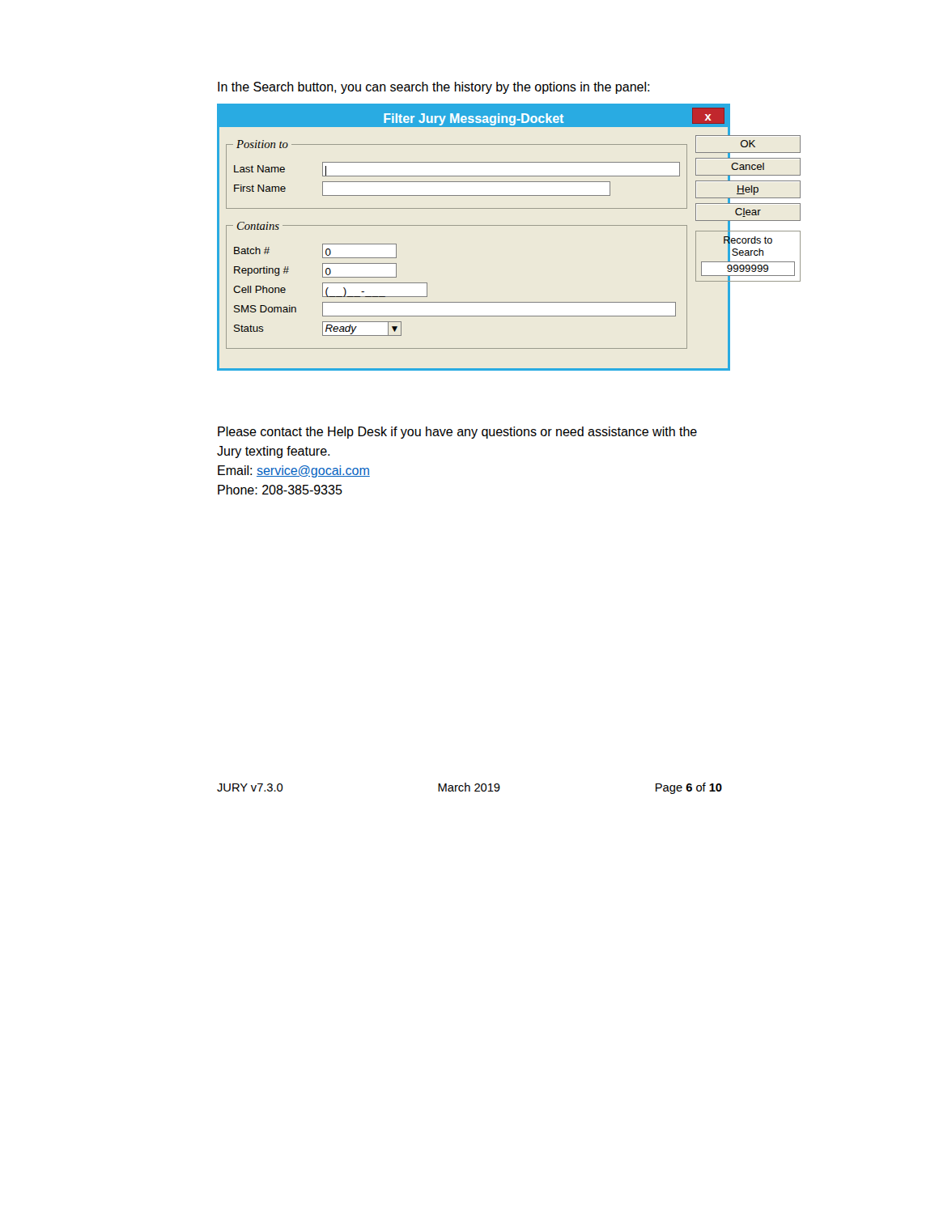In the Search button, you can search the history by the options in the panel:
Filter Jury Messaging-Docket
x
Position to
Last Name
First Name
Contains
Batch #
0
Reporting #
0
Cell Phone
(__)__-___
SMS Domain
Status Ready ▼
OK
Cancel
Help
Clear
Records to
Search
9999999
Please contact the Help Desk if you have any questions or need assistance with the Jury texting feature.
Email: service@gocai.com
Phone: 208-385-9335
JURY v7.3.0
March 2019
Page 6 of 10